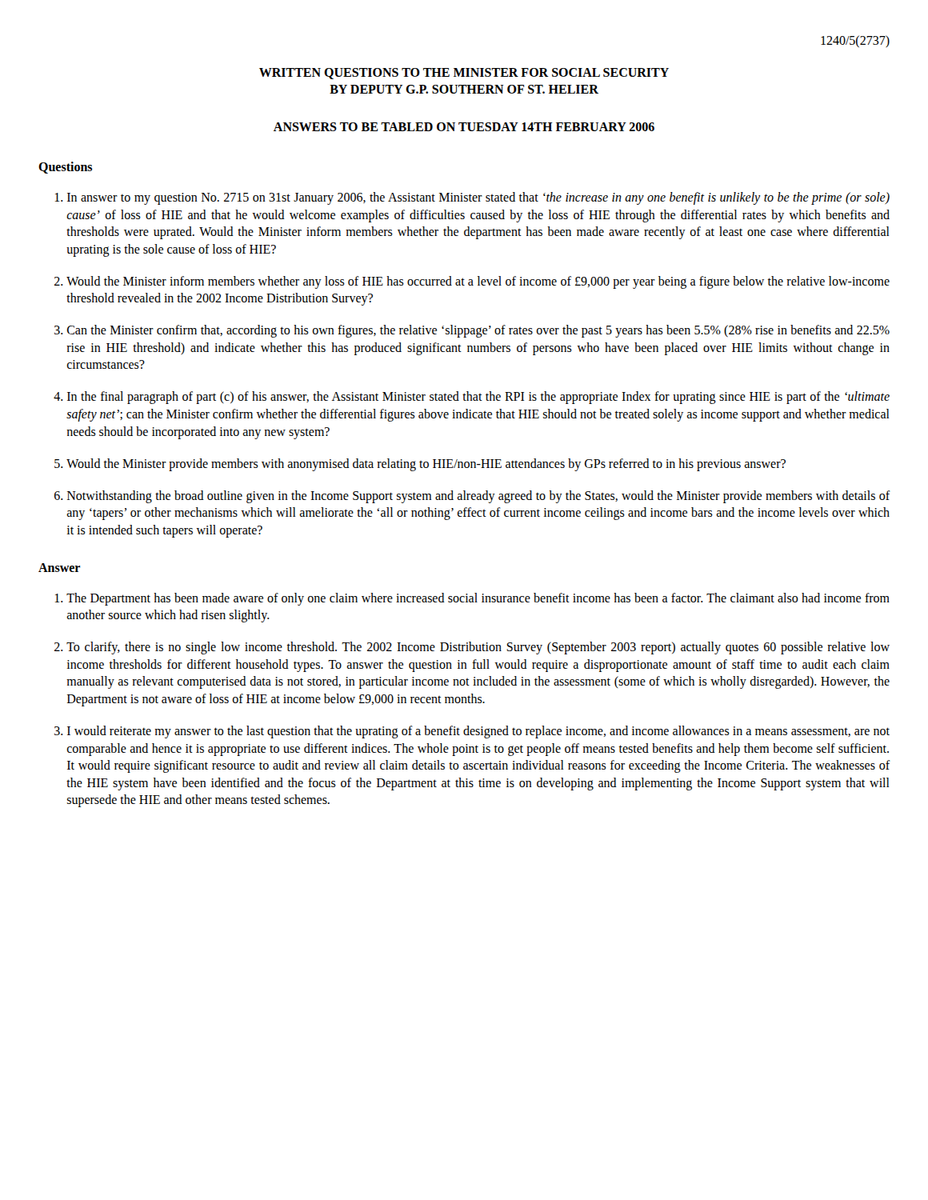1240/5(2737)
Written Questions to the Minister for Social Security
by Deputy G.P. Southern of St. Helier
Answers to be tabled on Tuesday 14th February 2006
Questions
In answer to my question No. 2715 on 31st January 2006, the Assistant Minister stated that ‘the increase in any one benefit is unlikely to be the prime (or sole) cause’ of loss of HIE and that he would welcome examples of difficulties caused by the loss of HIE through the differential rates by which benefits and thresholds were uprated. Would the Minister inform members whether the department has been made aware recently of at least one case where differential uprating is the sole cause of loss of HIE?
Would the Minister inform members whether any loss of HIE has occurred at a level of income of £9,000 per year being a figure below the relative low-income threshold revealed in the 2002 Income Distribution Survey?
Can the Minister confirm that, according to his own figures, the relative ‘slippage’ of rates over the past 5 years has been 5.5% (28% rise in benefits and 22.5% rise in HIE threshold) and indicate whether this has produced significant numbers of persons who have been placed over HIE limits without change in circumstances?
In the final paragraph of part (c) of his answer, the Assistant Minister stated that the RPI is the appropriate Index for uprating since HIE is part of the ‘ultimate safety net’; can the Minister confirm whether the differential figures above indicate that HIE should not be treated solely as income support and whether medical needs should be incorporated into any new system?
Would the Minister provide members with anonymised data relating to HIE/non-HIE attendances by GPs referred to in his previous answer?
Notwithstanding the broad outline given in the Income Support system and already agreed to by the States, would the Minister provide members with details of any ‘tapers’ or other mechanisms which will ameliorate the ‘all or nothing’ effect of current income ceilings and income bars and the income levels over which it is intended such tapers will operate?
Answer
The Department has been made aware of only one claim where increased social insurance benefit income has been a factor. The claimant also had income from another source which had risen slightly.
To clarify, there is no single low income threshold. The 2002 Income Distribution Survey (September 2003 report) actually quotes 60 possible relative low income thresholds for different household types. To answer the question in full would require a disproportionate amount of staff time to audit each claim manually as relevant computerised data is not stored, in particular income not included in the assessment (some of which is wholly disregarded). However, the Department is not aware of loss of HIE at income below £9,000 in recent months.
I would reiterate my answer to the last question that the uprating of a benefit designed to replace income, and income allowances in a means assessment, are not comparable and hence it is appropriate to use different indices. The whole point is to get people off means tested benefits and help them become self sufficient. It would require significant resource to audit and review all claim details to ascertain individual reasons for exceeding the Income Criteria. The weaknesses of the HIE system have been identified and the focus of the Department at this time is on developing and implementing the Income Support system that will supersede the HIE and other means tested schemes.